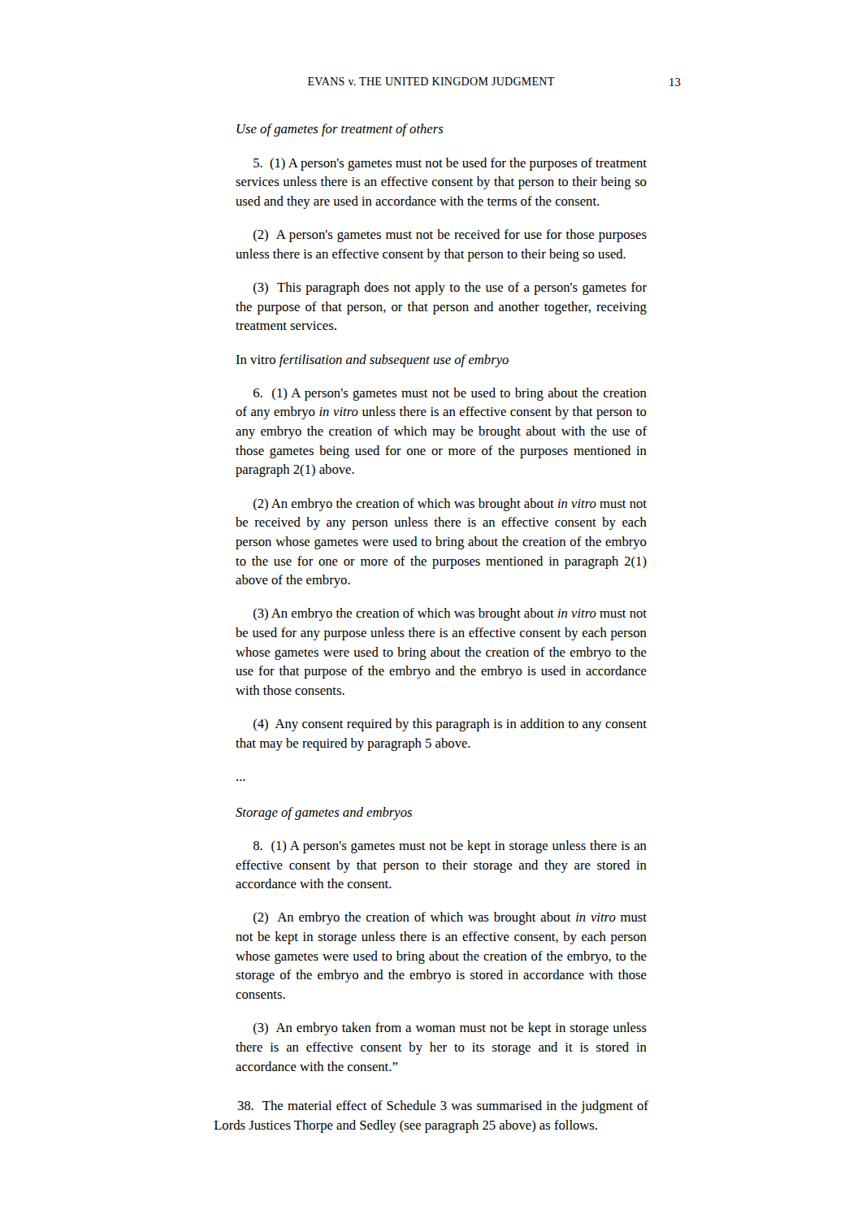EVANS v. THE UNITED KINGDOM JUDGMENT 13
Use of gametes for treatment of others
5. (1) A person's gametes must not be used for the purposes of treatment services unless there is an effective consent by that person to their being so used and they are used in accordance with the terms of the consent.
(2) A person's gametes must not be received for use for those purposes unless there is an effective consent by that person to their being so used.
(3) This paragraph does not apply to the use of a person's gametes for the purpose of that person, or that person and another together, receiving treatment services.
In vitro fertilisation and subsequent use of embryo
6. (1) A person's gametes must not be used to bring about the creation of any embryo in vitro unless there is an effective consent by that person to any embryo the creation of which may be brought about with the use of those gametes being used for one or more of the purposes mentioned in paragraph 2(1) above.
(2) An embryo the creation of which was brought about in vitro must not be received by any person unless there is an effective consent by each person whose gametes were used to bring about the creation of the embryo to the use for one or more of the purposes mentioned in paragraph 2(1) above of the embryo.
(3) An embryo the creation of which was brought about in vitro must not be used for any purpose unless there is an effective consent by each person whose gametes were used to bring about the creation of the embryo to the use for that purpose of the embryo and the embryo is used in accordance with those consents.
(4) Any consent required by this paragraph is in addition to any consent that may be required by paragraph 5 above.
...
Storage of gametes and embryos
8. (1) A person's gametes must not be kept in storage unless there is an effective consent by that person to their storage and they are stored in accordance with the consent.
(2) An embryo the creation of which was brought about in vitro must not be kept in storage unless there is an effective consent, by each person whose gametes were used to bring about the creation of the embryo, to the storage of the embryo and the embryo is stored in accordance with those consents.
(3) An embryo taken from a woman must not be kept in storage unless there is an effective consent by her to its storage and it is stored in accordance with the consent.”
38. The material effect of Schedule 3 was summarised in the judgment of Lords Justices Thorpe and Sedley (see paragraph 25 above) as follows.